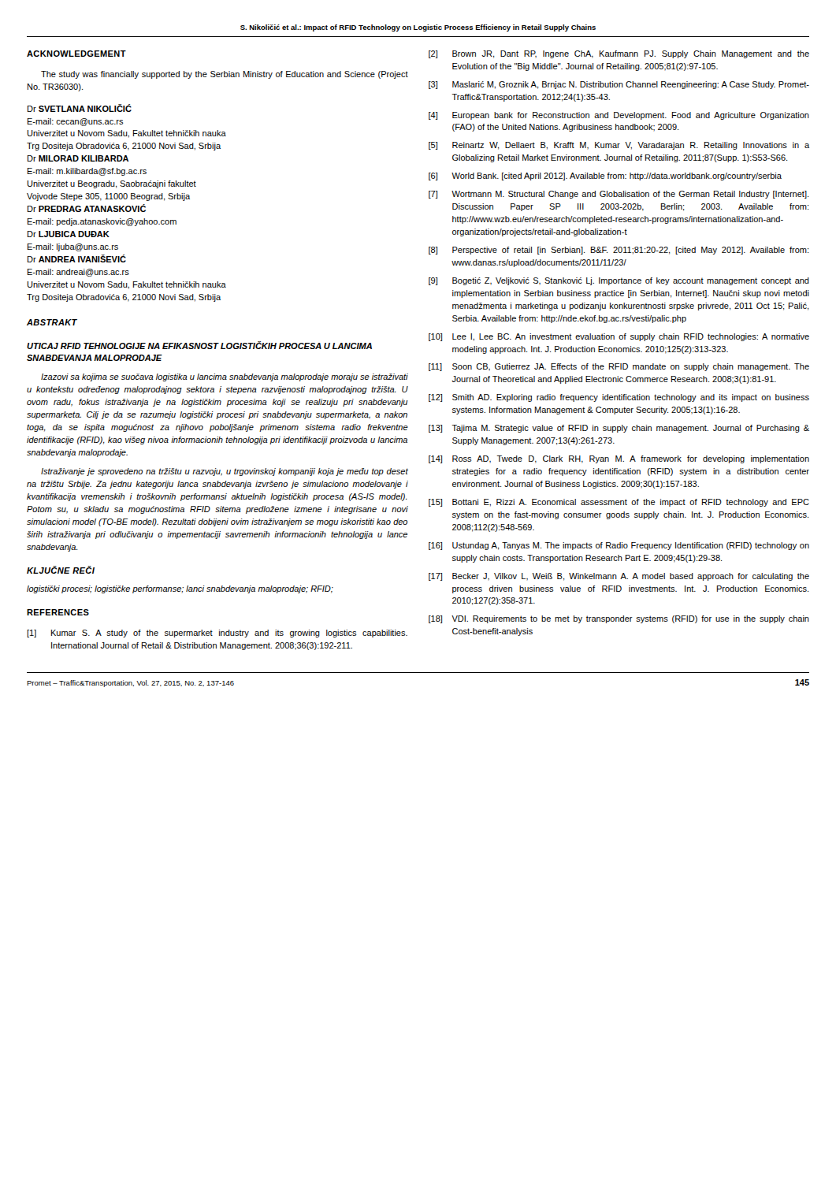S. Nikoličić et al.: Impact of RFID Technology on Logistic Process Efficiency in Retail Supply Chains
Acknowledgement
The study was financially supported by the Serbian Ministry of Education and Science (Project No. TR36030).
Dr SVETLANA NIKOLIČIĆ
E-mail: cecan@uns.ac.rs
Univerzitet u Novom Sadu, Fakultet tehničkih nauka
Trg Dositeja Obradovića 6, 21000 Novi Sad, Srbija
Dr MILORAD KILIBARDA
E-mail: m.kilibarda@sf.bg.ac.rs
Univerzitet u Beogradu, Saobraćajni fakultet
Vojvode Stepe 305, 11000 Beograd, Srbija
Dr PREDRAG ATANASKOVIĆ
E-mail: pedja.atanaskovic@yahoo.com
Dr LJUBICA DUĐAK
E-mail: ljuba@uns.ac.rs
Dr ANDREA IVANIŠEVIĆ
E-mail: andreai@uns.ac.rs
Univerzitet u Novom Sadu, Fakultet tehničkih nauka
Trg Dositeja Obradovića 6, 21000 Novi Sad, Srbija
ABSTRAKT
Uticaj RFID tehnologije na efikasnost logističkih procesa u lancima snabdevanja maloprodaje
Izazovi sa kojima se suočava logistika u lancima snabdevanja maloprodaje moraju se istraživati u kontekstu određenog maloprodajnog sektora i stepena razvijenosti maloprodajnog tržišta. U ovom radu, fokus istraživanja je na logističkim procesima koji se realizuju pri snabdevanju supermarketa. Cilj je da se razumeju logistički procesi pri snabdevanju supermarketa, a nakon toga, da se ispita mogućnost za njihovo poboljšanje primenom sistema radio frekventne identifikacije (RFID), kao višeg nivoa informacionih tehnologija pri identifikaciji proizvoda u lancima snabdevanja maloprodaje.
Istraživanje je sprovedeno na tržištu u razvoju, u trgovinskoj kompaniji koja je među top deset na tržištu Srbije. Za jednu kategoriju lanca snabdevanja izvršeno je simulaciono modelovanje i kvantifikacija vremenskih i troškovnih performansi aktuelnih logističkih procesa (AS-IS model). Potom su, u skladu sa mogućnostima RFID sitema predložene izmene i integrisane u novi simulacioni model (TO-BE model). Rezultati dobijeni ovim istraživanjem se mogu iskoristiti kao deo širih istraživanja pri odlučivanju o impementaciji savremenih informacionih tehnologija u lance snabdevanja.
KLJUČNE REČI
logistički procesi; logističke performanse; lanci snabdevanja maloprodaje; RFID;
References
Kumar S. A study of the supermarket industry and its growing logistics capabilities. International Journal of Retail & Distribution Management. 2008;36(3):192-211.
Brown JR, Dant RP, Ingene ChA, Kaufmann PJ. Supply Chain Management and the Evolution of the "Big Middle". Journal of Retailing. 2005;81(2):97-105.
Maslarić M, Groznik A, Brnjac N. Distribution Channel Reengineering: A Case Study. Promet-Traffic&Transportation. 2012;24(1):35-43.
European bank for Reconstruction and Development. Food and Agriculture Organization (FAO) of the United Nations. Agribusiness handbook; 2009.
Reinartz W, Dellaert B, Krafft M, Kumar V, Varadarajan R. Retailing Innovations in a Globalizing Retail Market Environment. Journal of Retailing. 2011;87(Supp. 1):S53-S66.
World Bank. [cited April 2012]. Available from: http://data.worldbank.org/country/serbia
Wortmann M. Structural Change and Globalisation of the German Retail Industry [Internet]. Discussion Paper SP III 2003-202b, Berlin; 2003. Available from: http://www.wzb.eu/en/research/completed-research-programs/internationalization-and-organization/projects/retail-and-globalization-t
Perspective of retail [in Serbian]. B&F. 2011;81:20-22, [cited May 2012]. Available from: www.danas.rs/upload/documents/2011/11/23/
Bogetić Z, Veljković S, Stanković Lj. Importance of key account management concept and implementation in Serbian business practice [in Serbian, Internet]. Naučni skup novi metodi menadžmenta i marketinga u podizanju konkurentnosti srpske privrede, 2011 Oct 15; Palić, Serbia. Available from: http://nde.ekof.bg.ac.rs/vesti/palic.php
Lee I, Lee BC. An investment evaluation of supply chain RFID technologies: A normative modeling approach. Int. J. Production Economics. 2010;125(2):313-323.
Soon CB, Gutierrez JA. Effects of the RFID mandate on supply chain management. The Journal of Theoretical and Applied Electronic Commerce Research. 2008;3(1):81-91.
Smith AD. Exploring radio frequency identification technology and its impact on business systems. Information Management & Computer Security. 2005;13(1):16-28.
Tajima M. Strategic value of RFID in supply chain management. Journal of Purchasing & Supply Management. 2007;13(4):261-273.
Ross AD, Twede D, Clark RH, Ryan M. A framework for developing implementation strategies for a radio frequency identification (RFID) system in a distribution center environment. Journal of Business Logistics. 2009;30(1):157-183.
Bottani E, Rizzi A. Economical assessment of the impact of RFID technology and EPC system on the fast-moving consumer goods supply chain. Int. J. Production Economics. 2008;112(2):548-569.
Ustundag A, Tanyas M. The impacts of Radio Frequency Identification (RFID) technology on supply chain costs. Transportation Research Part E. 2009;45(1):29-38.
Becker J, Vilkov L, Weiß B, Winkelmann A. A model based approach for calculating the process driven business value of RFID investments. Int. J. Production Economics. 2010;127(2):358-371.
VDI. Requirements to be met by transponder systems (RFID) for use in the supply chain Cost-benefit-analysis
Promet – Traffic&Transportation, Vol. 27, 2015, No. 2, 137-146
145